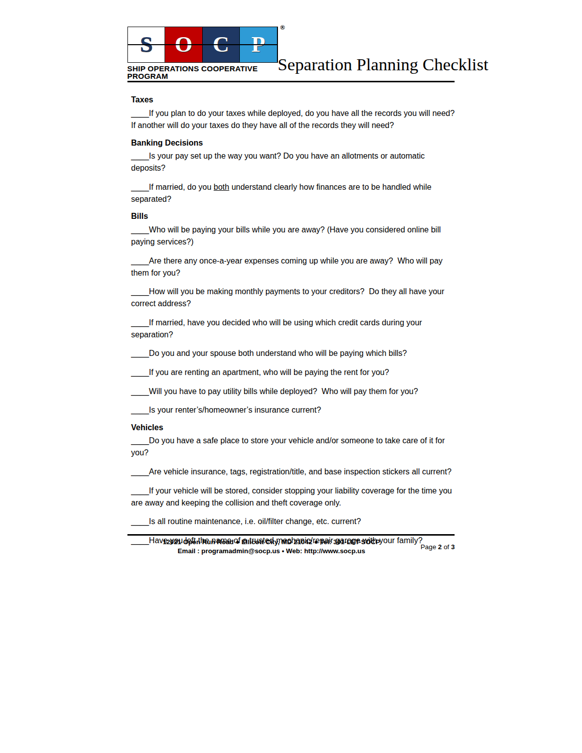S
O
C
P
®
SHIP OPERATIONS COOPERATIVE PROGRAM
Separation Planning Checklist
Taxes
____If you plan to do your taxes while deployed, do you have all the records you will need? If another will do your taxes do they have all of the records they will need?
Banking Decisions
____Is your pay set up the way you want? Do you have an allotments or automatic deposits?
____If married, do you both understand clearly how finances are to be handled while separated?
Bills
____Who will be paying your bills while you are away? (Have you considered online bill paying services?)
____Are there any once-a-year expenses coming up while you are away? Who will pay them for you?
____How will you be making monthly payments to your creditors? Do they all have your correct address?
____If married, have you decided who will be using which credit cards during your separation?
____Do you and your spouse both understand who will be paying which bills?
____If you are renting an apartment, who will be paying the rent for you?
____Will you have to pay utility bills while deployed? Who will pay them for you?
____Is your renter’s/homeowner’s insurance current?
Vehicles
____Do you have a safe place to store your vehicle and/or someone to take care of it for you?
____Are vehicle insurance, tags, registration/title, and base inspection stickers all current?
____If your vehicle will be stored, consider stopping your liability coverage for the time you are away and keeping the collision and theft coverage only.
____Is all routine maintenance, i.e. oil/filter change, etc. current?
____Have you left the name of a trusted mechanic/repair garage with your family?
12021 Open Run Road ● Ellicott City, MD 21042 ● Tel: 301-LET-SOCP
Email : programadmin@socp.us • Web: http://www.socp.us
Page 2 of 3